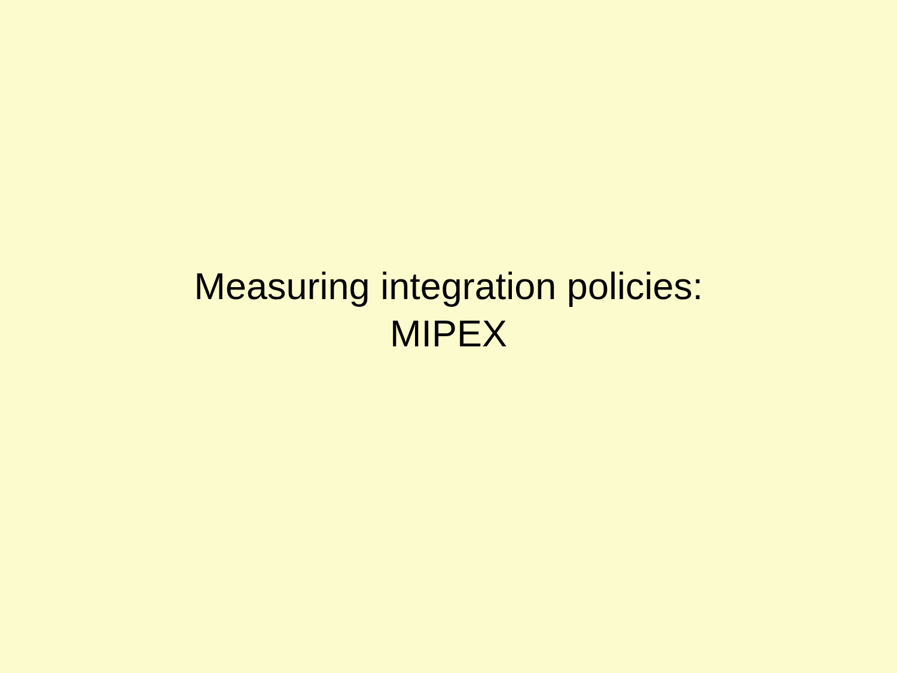Measuring integration policies:
MIPEX